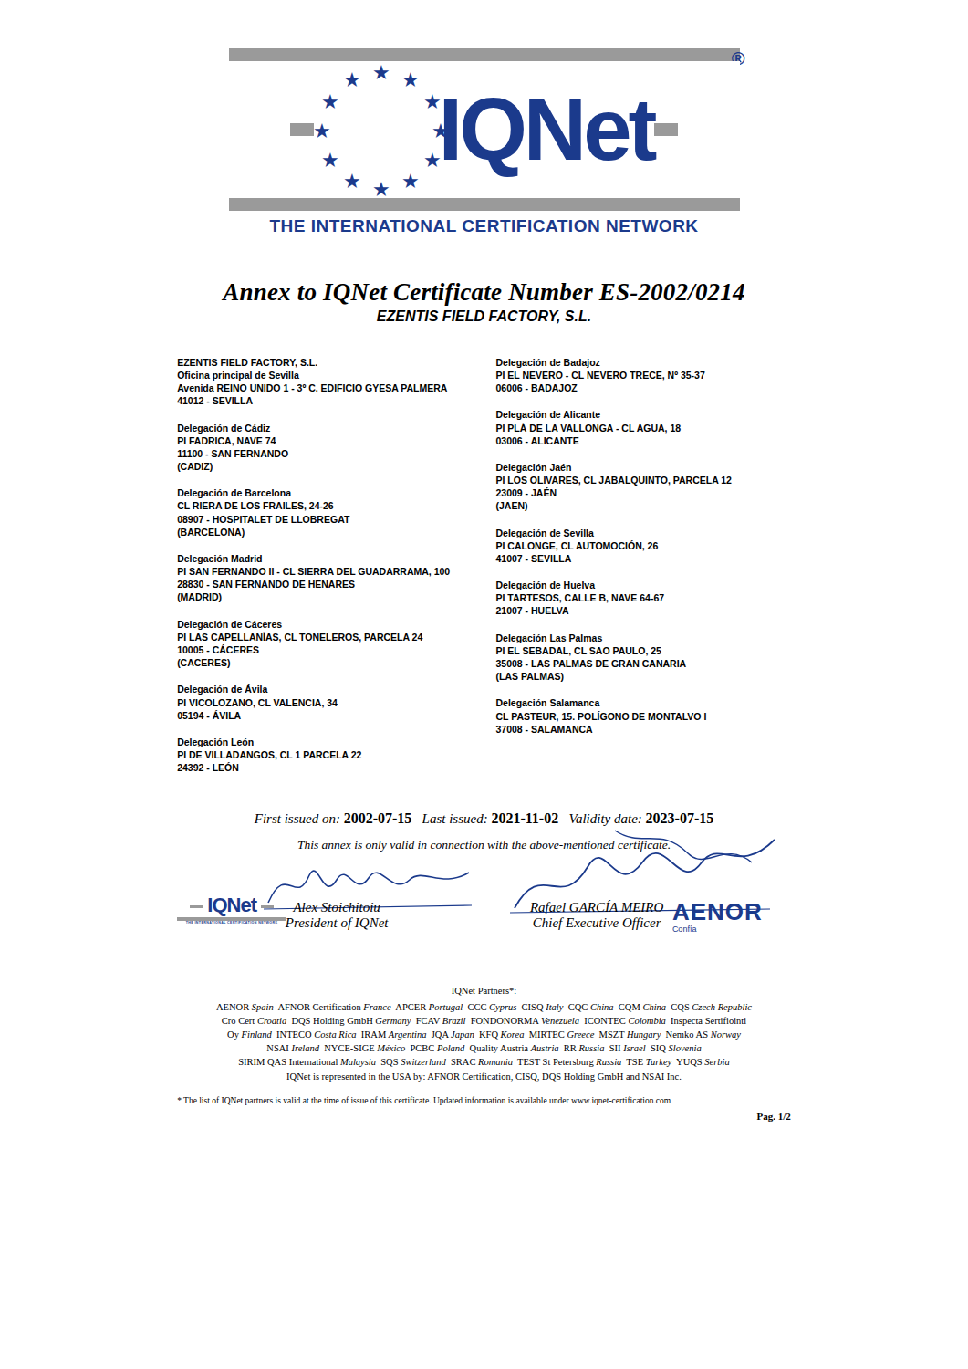®
★ ★ ★ ★ ★ ★ ★ ★ ★ ★ ★ ★
IQNet
THE INTERNATIONAL CERTIFICATION NETWORK
Annex to IQNet Certificate Number ES-2002/0214
EZENTIS FIELD FACTORY, S.L.
EZENTIS FIELD FACTORY, S.L.
Oficina principal de Sevilla
Avenida REINO UNIDO 1 - 3º C. EDIFICIO GYESA PALMERA
41012 - SEVILLA
Delegación de Cádiz
PI FADRICA, NAVE 74
11100 - SAN FERNANDO
(CADIZ)
Delegación de Barcelona
CL RIERA DE LOS FRAILES, 24-26
08907 - HOSPITALET DE LLOBREGAT
(BARCELONA)
Delegación Madrid
PI SAN FERNANDO II - CL SIERRA DEL GUADARRAMA, 100
28830 - SAN FERNANDO DE HENARES
(MADRID)
Delegación de Cáceres
PI LAS CAPELLANÍAS, CL TONELEROS, PARCELA 24
10005 - CÁCERES
(CACERES)
Delegación de Ávila
PI VICOLOZANO, CL VALENCIA, 34
05194 - ÁVILA
Delegación León
PI DE VILLADANGOS, CL 1 PARCELA 22
24392 - LEÓN
Delegación de Badajoz
PI EL NEVERO - CL NEVERO TRECE, Nº 35-37
06006 - BADAJOZ
Delegación de Alicante
PI PLÁ DE LA VALLONGA - CL AGUA, 18
03006 - ALICANTE
Delegación Jaén
PI LOS OLIVARES, CL JABALQUINTO, PARCELA 12
23009 - JAÉN
(JAEN)
Delegación de Sevilla
PI CALONGE, CL AUTOMOCIÓN, 26
41007 - SEVILLA
Delegación de Huelva
PI TARTESOS, CALLE B, NAVE 64-67
21007 - HUELVA
Delegación Las Palmas
PI EL SEBADAL, CL SAO PAULO, 25
35008 - LAS PALMAS DE GRAN CANARIA
(LAS PALMAS)
Delegación Salamanca
CL PASTEUR, 15. POLÍGONO DE MONTALVO I
37008 - SALAMANCA
First issued on: 2002-07-15 Last issued: 2021-11-02 Validity date: 2023-07-15
This annex is only valid in connection with the above-mentioned certificate.
IQNet
THE INTERNATIONAL CERTIFICATION NETWORK
AENOR
Confía
Alex Stoichitoiu
President of IQNet
Rafael GARCÍA MEIRO
Chief Executive Officer
IQNet Partners*:
AENOR Spain AFNOR Certification France APCER Portugal CCC Cyprus CISQ Italy CQC China CQM China CQS Czech Republic
Cro Cert Croatia DQS Holding GmbH Germany FCAV Brazil FONDONORMA Venezuela ICONTEC Colombia Inspecta Sertifiointi
Oy Finland INTECO Costa Rica IRAM Argentina JQA Japan KFQ Korea MIRTEC Greece MSZT Hungary Nemko AS Norway
NSAI Ireland NYCE-SIGE México PCBC Poland Quality Austria Austria RR Russia SII Israel SIQ Slovenia
SIRIM QAS International Malaysia SQS Switzerland SRAC Romania TEST St Petersburg Russia TSE Turkey YUQS Serbia
IQNet is represented in the USA by: AFNOR Certification, CISQ, DQS Holding GmbH and NSAI Inc.
* The list of IQNet partners is valid at the time of issue of this certificate. Updated information is available under www.iqnet-certification.com
Pag. 1/2